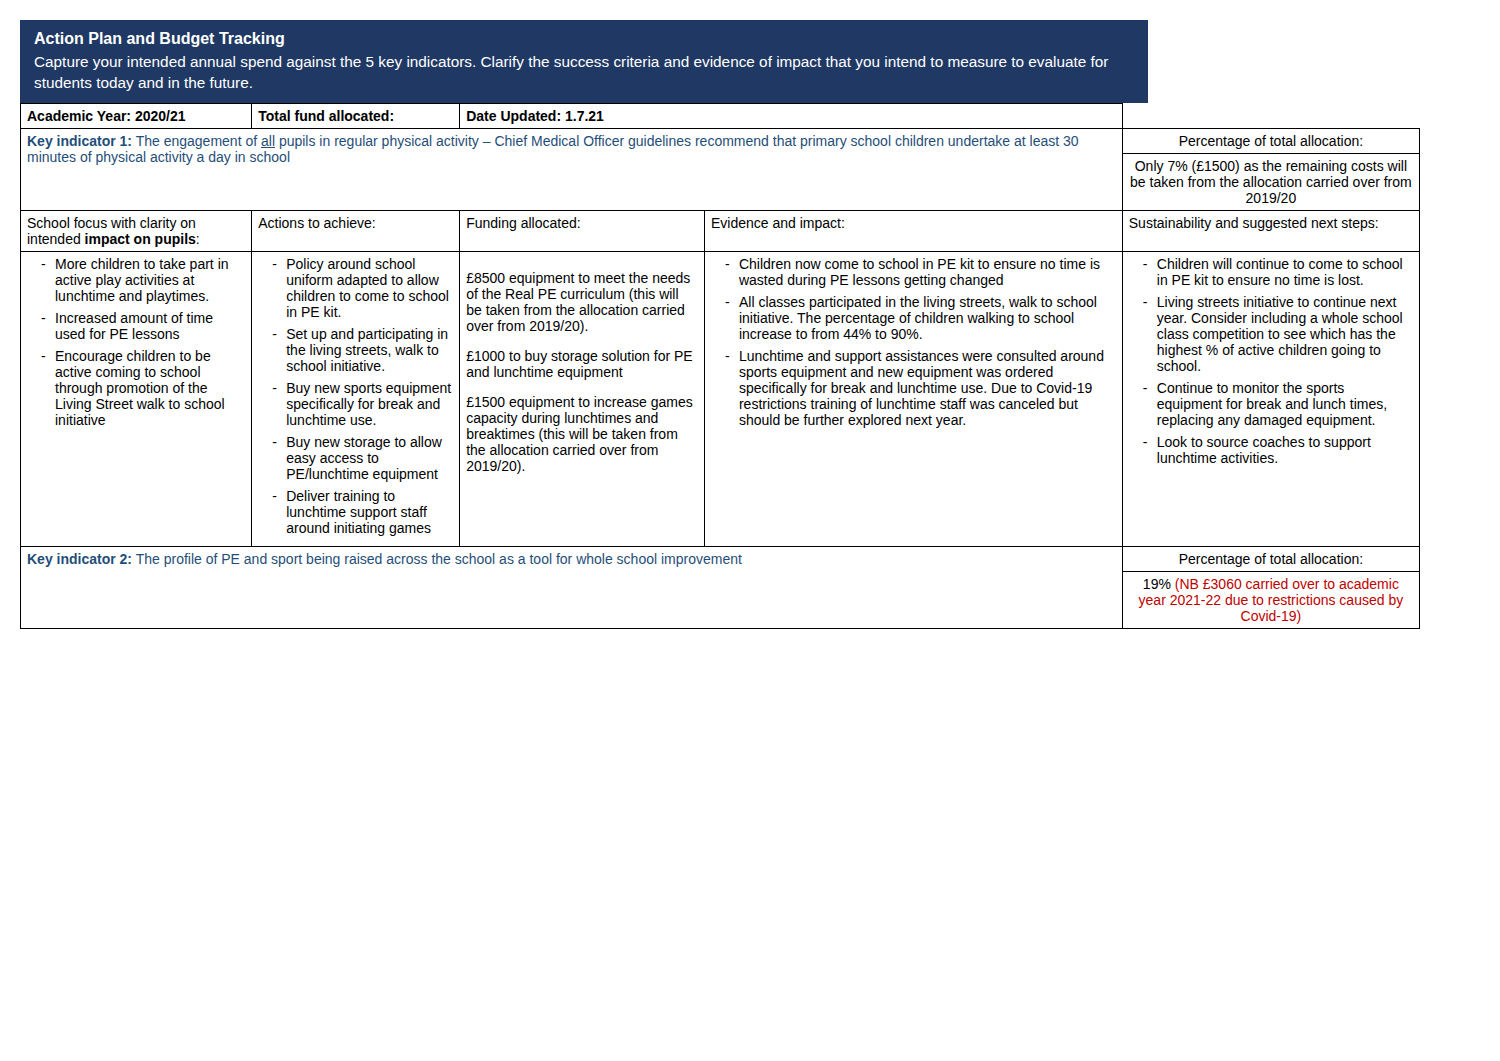Action Plan and Budget Tracking
Capture your intended annual spend against the 5 key indicators. Clarify the success criteria and evidence of impact that you intend to measure to evaluate for students today and in the future.
| Academic Year: 2020/21 | Total fund allocated: | Date Updated: 1.7.21 | |
| Key indicator 1: The engagement of all pupils in regular physical activity – Chief Medical Officer guidelines recommend that primary school children undertake at least 30 minutes of physical activity a day in school | Percentage of total allocation: |
| Only 7% (£1500) as the remaining costs will be taken from the allocation carried over from 2019/20 |
| School focus with clarity on intended impact on pupils : | Actions to achieve: | Funding allocated: | Evidence and impact: | Sustainability and suggested next steps: |
| More children to take part in active play activities at lunchtime and playtimes. Increased amount of time used for PE lessons Encourage children to be active coming to school through promotion of the Living Street walk to school initiative | Policy around school uniform adapted to allow children to come to school in PE kit. Set up and participating in the living streets, walk to school initiative. Buy new sports equipment specifically for break and lunchtime use. Buy new storage to allow easy access to PE/lunchtime equipment Deliver training to lunchtime support staff around initiating games | £8500 equipment to meet the needs of the Real PE curriculum (this will be taken from the allocation carried over from 2019/20). £1000 to buy storage solution for PE and lunchtime equipment £1500 equipment to increase games capacity during lunchtimes and breaktimes (this will be taken from the allocation carried over from 2019/20). | Children now come to school in PE kit to ensure no time is wasted during PE lessons getting changed All classes participated in the living streets, walk to school initiative. The percentage of children walking to school increase to from 44% to 90%. Lunchtime and support assistances were consulted around sports equipment and new equipment was ordered specifically for break and lunchtime use. Due to Covid-19 restrictions training of lunchtime staff was canceled but should be further explored next year. | Children will continue to come to school in PE kit to ensure no time is lost. Living streets initiative to continue next year. Consider including a whole school class competition to see which has the highest % of active children going to school. Continue to monitor the sports equipment for break and lunch times, replacing any damaged equipment. Look to source coaches to support lunchtime activities. |
| Key indicator 2: The profile of PE and sport being raised across the school as a tool for whole school improvement | Percentage of total allocation: |
| 19% (NB £3060 carried over to academic year 2021-22 due to restrictions caused by Covid-19) |